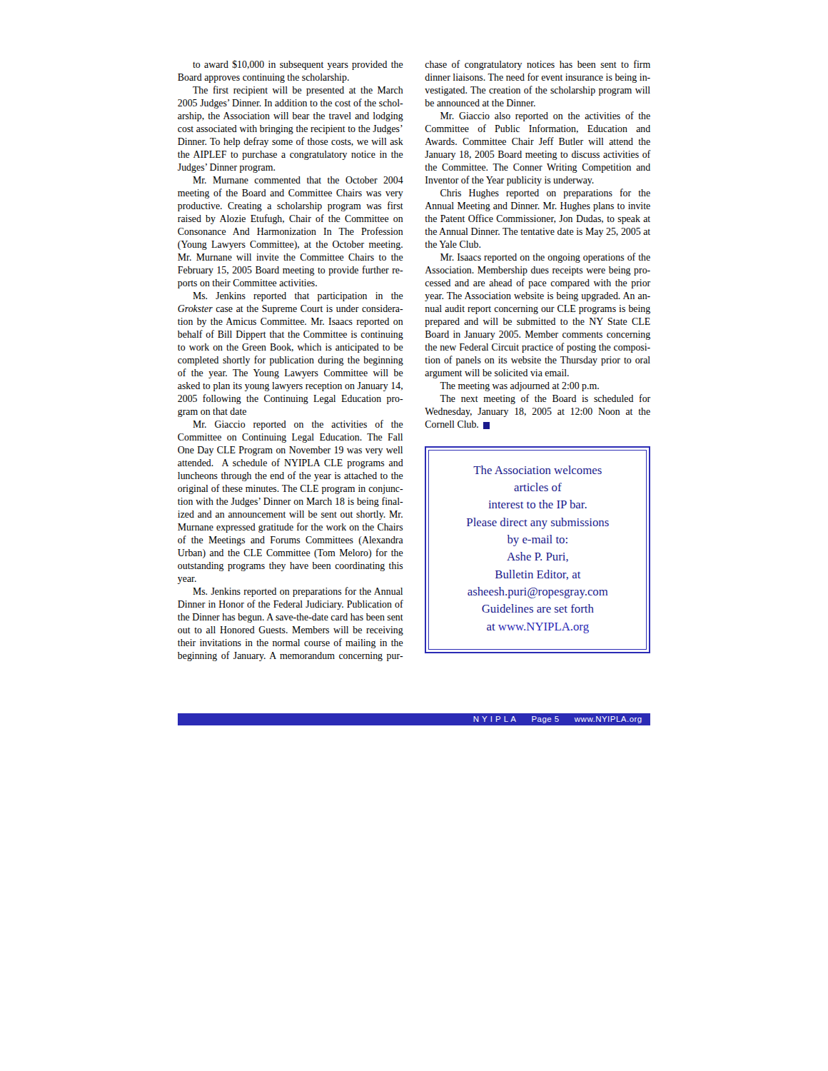to award $10,000 in subsequent years provided the Board approves continuing the scholarship.
The first recipient will be presented at the March 2005 Judges’ Dinner. In addition to the cost of the scholarship, the Association will bear the travel and lodging cost associated with bringing the recipient to the Judges’ Dinner. To help defray some of those costs, we will ask the AIPLEF to purchase a congratulatory notice in the Judges’ Dinner program.
Mr. Murnane commented that the October 2004 meeting of the Board and Committee Chairs was very productive. Creating a scholarship program was first raised by Alozie Etufugh, Chair of the Committee on Consonance And Harmonization In The Profession (Young Lawyers Committee), at the October meeting. Mr. Murnane will invite the Committee Chairs to the February 15, 2005 Board meeting to provide further reports on their Committee activities.
Ms. Jenkins reported that participation in the Grokster case at the Supreme Court is under consideration by the Amicus Committee. Mr. Isaacs reported on behalf of Bill Dippert that the Committee is continuing to work on the Green Book, which is anticipated to be completed shortly for publication during the beginning of the year. The Young Lawyers Committee will be asked to plan its young lawyers reception on January 14, 2005 following the Continuing Legal Education program on that date
Mr. Giaccio reported on the activities of the Committee on Continuing Legal Education. The Fall One Day CLE Program on November 19 was very well attended. A schedule of NYIPLA CLE programs and luncheons through the end of the year is attached to the original of these minutes. The CLE program in conjunction with the Judges’ Dinner on March 18 is being finalized and an announcement will be sent out shortly. Mr. Murnane expressed gratitude for the work on the Chairs of the Meetings and Forums Committees (Alexandra Urban) and the CLE Committee (Tom Meloro) for the outstanding programs they have been coordinating this year.
Ms. Jenkins reported on preparations for the Annual Dinner in Honor of the Federal Judiciary. Publication of the Dinner has begun. A save-the-date card has been sent out to all Honored Guests. Members will be receiving their invitations in the normal course of mailing in the beginning of January. A memorandum concerning purchase of congratulatory notices has been sent to firm dinner liaisons. The need for event insurance is being investigated. The creation of the scholarship program will be announced at the Dinner.
Mr. Giaccio also reported on the activities of the Committee of Public Information, Education and Awards. Committee Chair Jeff Butler will attend the January 18, 2005 Board meeting to discuss activities of the Committee. The Conner Writing Competition and Inventor of the Year publicity is underway.
Chris Hughes reported on preparations for the Annual Meeting and Dinner. Mr. Hughes plans to invite the Patent Office Commissioner, Jon Dudas, to speak at the Annual Dinner. The tentative date is May 25, 2005 at the Yale Club.
Mr. Isaacs reported on the ongoing operations of the Association. Membership dues receipts were being processed and are ahead of pace compared with the prior year. The Association website is being upgraded. An annual audit report concerning our CLE programs is being prepared and will be submitted to the NY State CLE Board in January 2005. Member comments concerning the new Federal Circuit practice of posting the composition of panels on its website the Thursday prior to oral argument will be solicited via email.
The meeting was adjourned at 2:00 p.m.
The next meeting of the Board is scheduled for Wednesday, January 18, 2005 at 12:00 Noon at the Cornell Club.
The Association welcomes
articles of
interest to the IP bar.
Please direct any submissions
by e-mail to:
Ashe P. Puri,
Bulletin Editor, at
asheesh.puri@ropesgray.com
Guidelines are set forth
at www.NYIPLA.org
N Y I P L A Page 5 www.NYIPLA.org